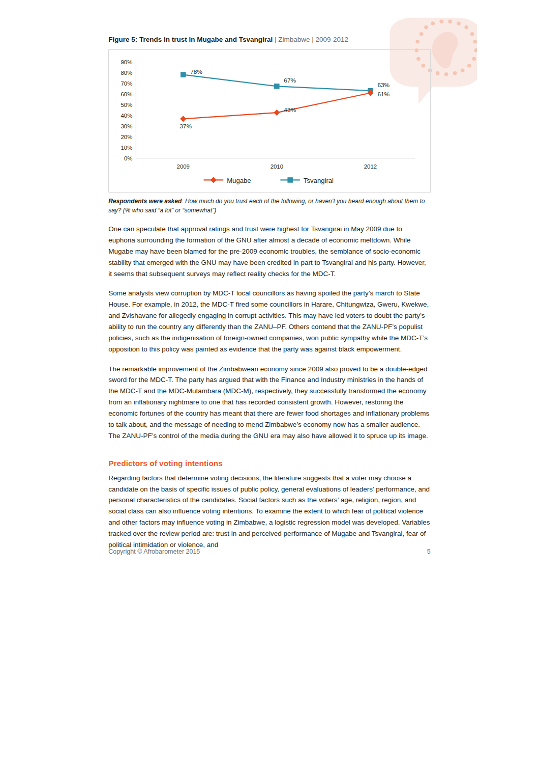Figure 5: Trends in trust in Mugabe and Tsvangirai | Zimbabwe | 2009-2012
90% 80% 70% 60% 50% 40% 30% 20% 10% 0% 2009 2010 2012 78% 67% 63% 37% 43% 61% Mugabe Tsvangirai
Respondents were asked: How much do you trust each of the following, or haven’t you heard enough about them to say? (% who said “a lot” or “somewhat”)
One can speculate that approval ratings and trust were highest for Tsvangirai in May 2009 due to euphoria surrounding the formation of the GNU after almost a decade of economic meltdown. While Mugabe may have been blamed for the pre-2009 economic troubles, the semblance of socio-economic stability that emerged with the GNU may have been credited in part to Tsvangirai and his party. However, it seems that subsequent surveys may reflect reality checks for the MDC-T.
Some analysts view corruption by MDC-T local councillors as having spoiled the party’s march to State House. For example, in 2012, the MDC-T fired some councillors in Harare, Chitungwiza, Gweru, Kwekwe, and Zvishavane for allegedly engaging in corrupt activities. This may have led voters to doubt the party’s ability to run the country any differently than the ZANU–PF. Others contend that the ZANU-PF’s populist policies, such as the indigenisation of foreign-owned companies, won public sympathy while the MDC-T’s opposition to this policy was painted as evidence that the party was against black empowerment.
The remarkable improvement of the Zimbabwean economy since 2009 also proved to be a double-edged sword for the MDC-T. The party has argued that with the Finance and Industry ministries in the hands of the MDC-T and the MDC-Mutambara (MDC-M), respectively, they successfully transformed the economy from an inflationary nightmare to one that has recorded consistent growth. However, restoring the economic fortunes of the country has meant that there are fewer food shortages and inflationary problems to talk about, and the message of needing to mend Zimbabwe’s economy now has a smaller audience. The ZANU-PF’s control of the media during the GNU era may also have allowed it to spruce up its image.
Predictors of voting intentions
Regarding factors that determine voting decisions, the literature suggests that a voter may choose a candidate on the basis of specific issues of public policy, general evaluations of leaders’ performance, and personal characteristics of the candidates. Social factors such as the voters’ age, religion, region, and social class can also influence voting intentions. To examine the extent to which fear of political violence and other factors may influence voting in Zimbabwe, a logistic regression model was developed. Variables tracked over the review period are: trust in and perceived performance of Mugabe and Tsvangirai, fear of political intimidation or violence, and
Copyright © Afrobarometer 2015 5